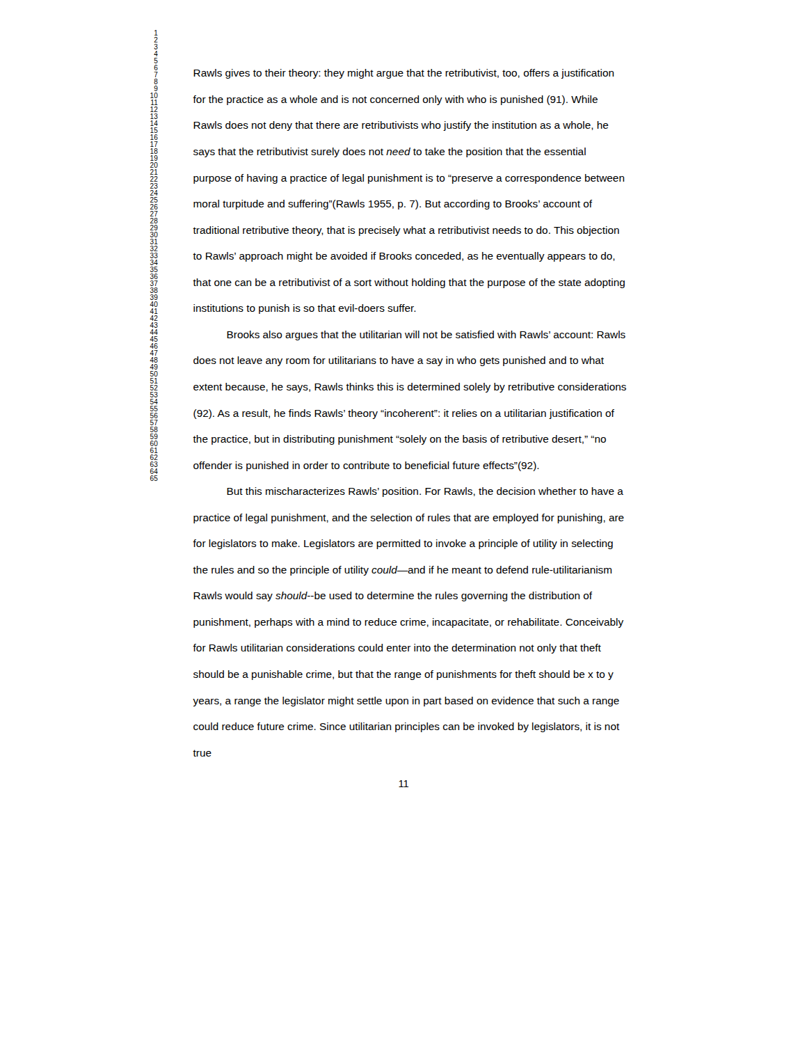12345 678910 1112131415 1617181920 2122232425 2627282930 3132333435 3637383940 4142434445 4647484950 5152535455 5657585960 6162636465
Rawls gives to their theory: they might argue that the retributivist, too, offers a justification for the practice as a whole and is not concerned only with who is punished (91). While Rawls does not deny that there are retributivists who justify the institution as a whole, he says that the retributivist surely does not need to take the position that the essential purpose of having a practice of legal punishment is to “preserve a correspondence between moral turpitude and suffering”(Rawls 1955, p. 7). But according to Brooks’ account of traditional retributive theory, that is precisely what a retributivist needs to do. This objection to Rawls’ approach might be avoided if Brooks conceded, as he eventually appears to do, that one can be a retributivist of a sort without holding that the purpose of the state adopting institutions to punish is so that evil-doers suffer.
Brooks also argues that the utilitarian will not be satisfied with Rawls’ account: Rawls does not leave any room for utilitarians to have a say in who gets punished and to what extent because, he says, Rawls thinks this is determined solely by retributive considerations (92). As a result, he finds Rawls’ theory “incoherent”: it relies on a utilitarian justification of the practice, but in distributing punishment “solely on the basis of retributive desert,” “no offender is punished in order to contribute to beneficial future effects”(92).
But this mischaracterizes Rawls’ position. For Rawls, the decision whether to have a practice of legal punishment, and the selection of rules that are employed for punishing, are for legislators to make. Legislators are permitted to invoke a principle of utility in selecting the rules and so the principle of utility could—and if he meant to defend rule-utilitarianism Rawls would say should--be used to determine the rules governing the distribution of punishment, perhaps with a mind to reduce crime, incapacitate, or rehabilitate. Conceivably for Rawls utilitarian considerations could enter into the determination not only that theft should be a punishable crime, but that the range of punishments for theft should be x to y years, a range the legislator might settle upon in part based on evidence that such a range could reduce future crime. Since utilitarian principles can be invoked by legislators, it is not true
11